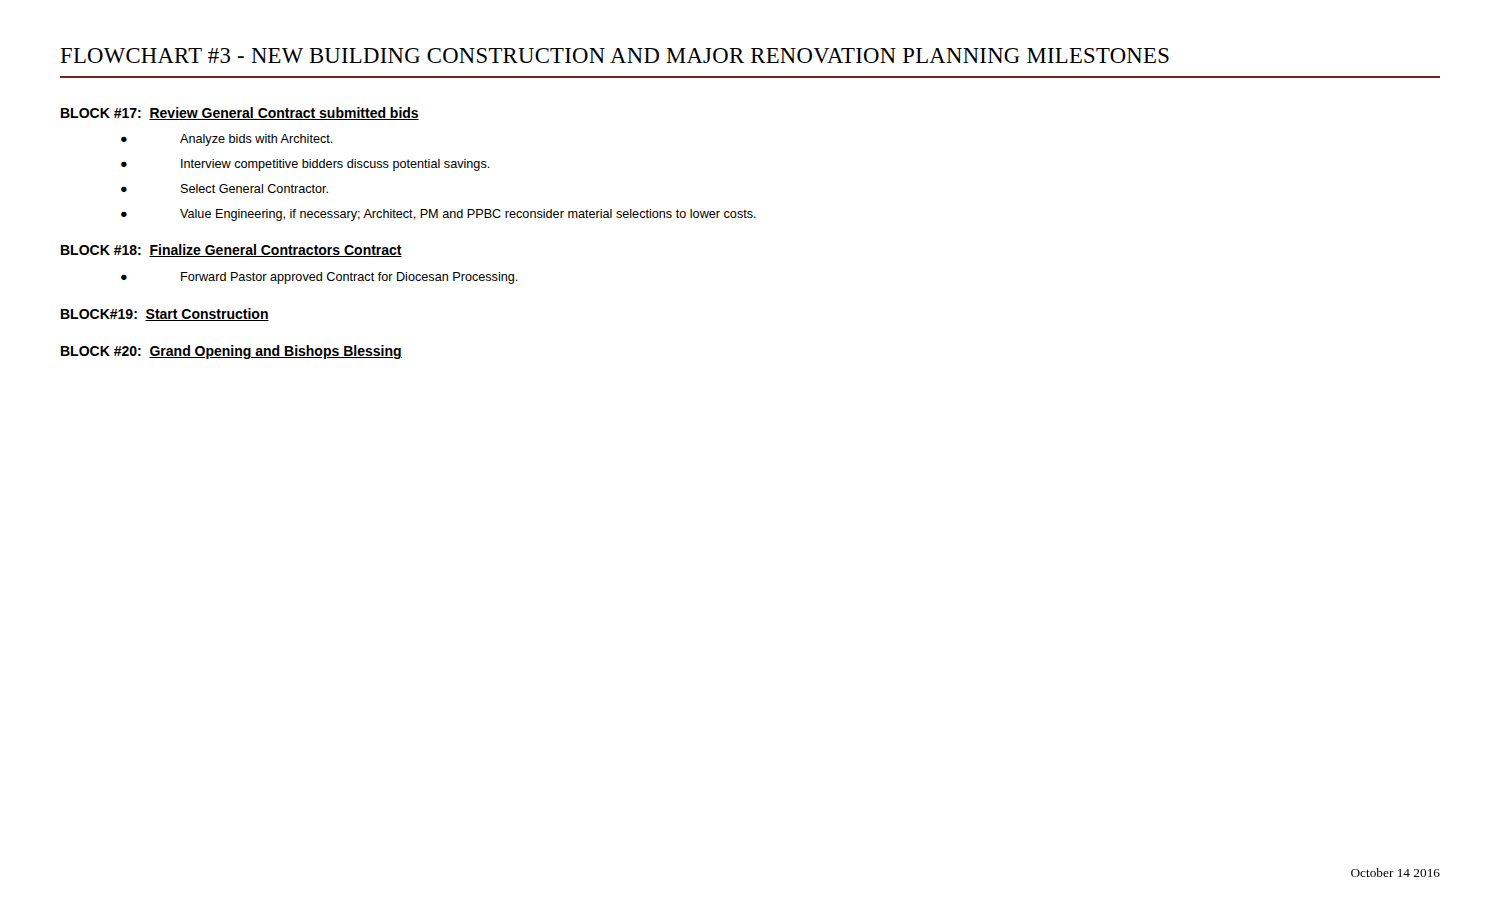FLOWCHART #3 - NEW BUILDING CONSTRUCTION AND MAJOR RENOVATION PLANNING MILESTONES
BLOCK #17: Review General Contract submitted bids
●Analyze bids with Architect.
●Interview competitive bidders discuss potential savings.
●Select General Contractor.
●Value Engineering, if necessary; Architect, PM and PPBC reconsider material selections to lower costs.
BLOCK #18: Finalize General Contractors Contract
●Forward Pastor approved Contract for Diocesan Processing.
BLOCK#19: Start Construction
BLOCK #20: Grand Opening and Bishops Blessing
October 14 2016